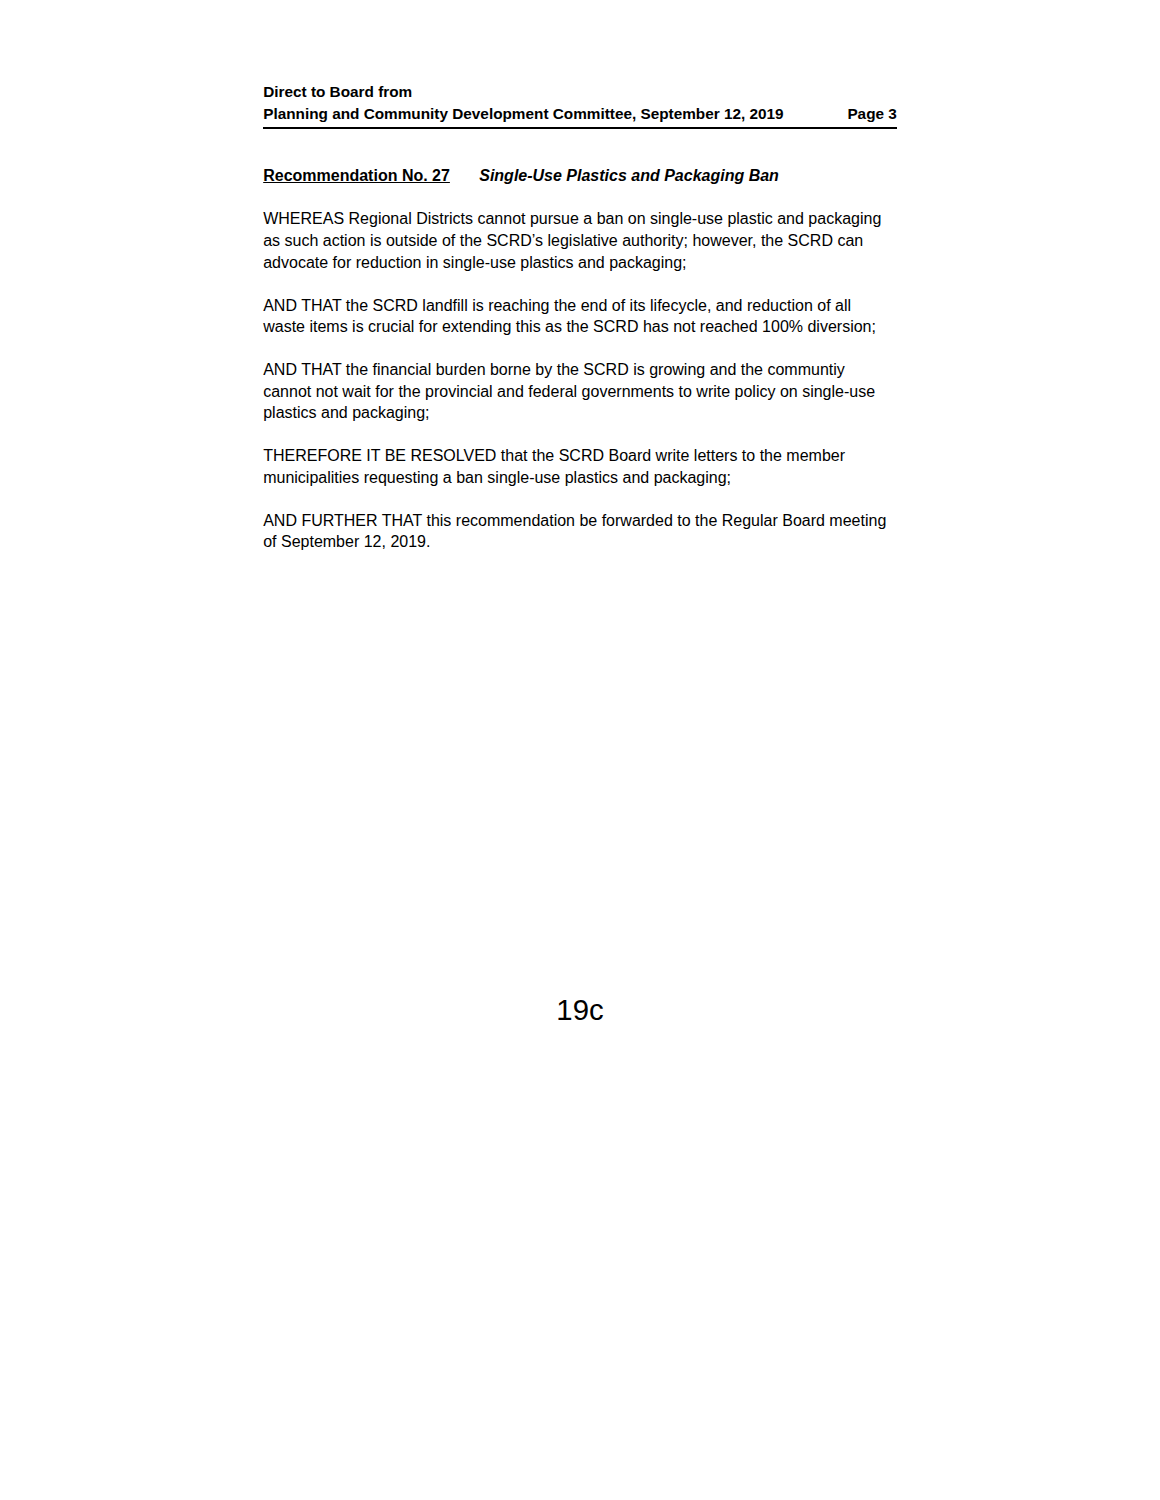Direct to Board from
Planning and Community Development Committee, September 12, 2019 Page 3
Recommendation No. 27 Single-Use Plastics and Packaging Ban
WHEREAS Regional Districts cannot pursue a ban on single-use plastic and packaging as such action is outside of the SCRD’s legislative authority; however, the SCRD can advocate for reduction in single-use plastics and packaging;
AND THAT the SCRD landfill is reaching the end of its lifecycle, and reduction of all waste items is crucial for extending this as the SCRD has not reached 100% diversion;
AND THAT the financial burden borne by the SCRD is growing and the communtiy cannot not wait for the provincial and federal governments to write policy on single-use plastics and packaging;
THEREFORE IT BE RESOLVED that the SCRD Board write letters to the member municipalities requesting a ban single-use plastics and packaging;
AND FURTHER THAT this recommendation be forwarded to the Regular Board meeting of September 12, 2019.
19c